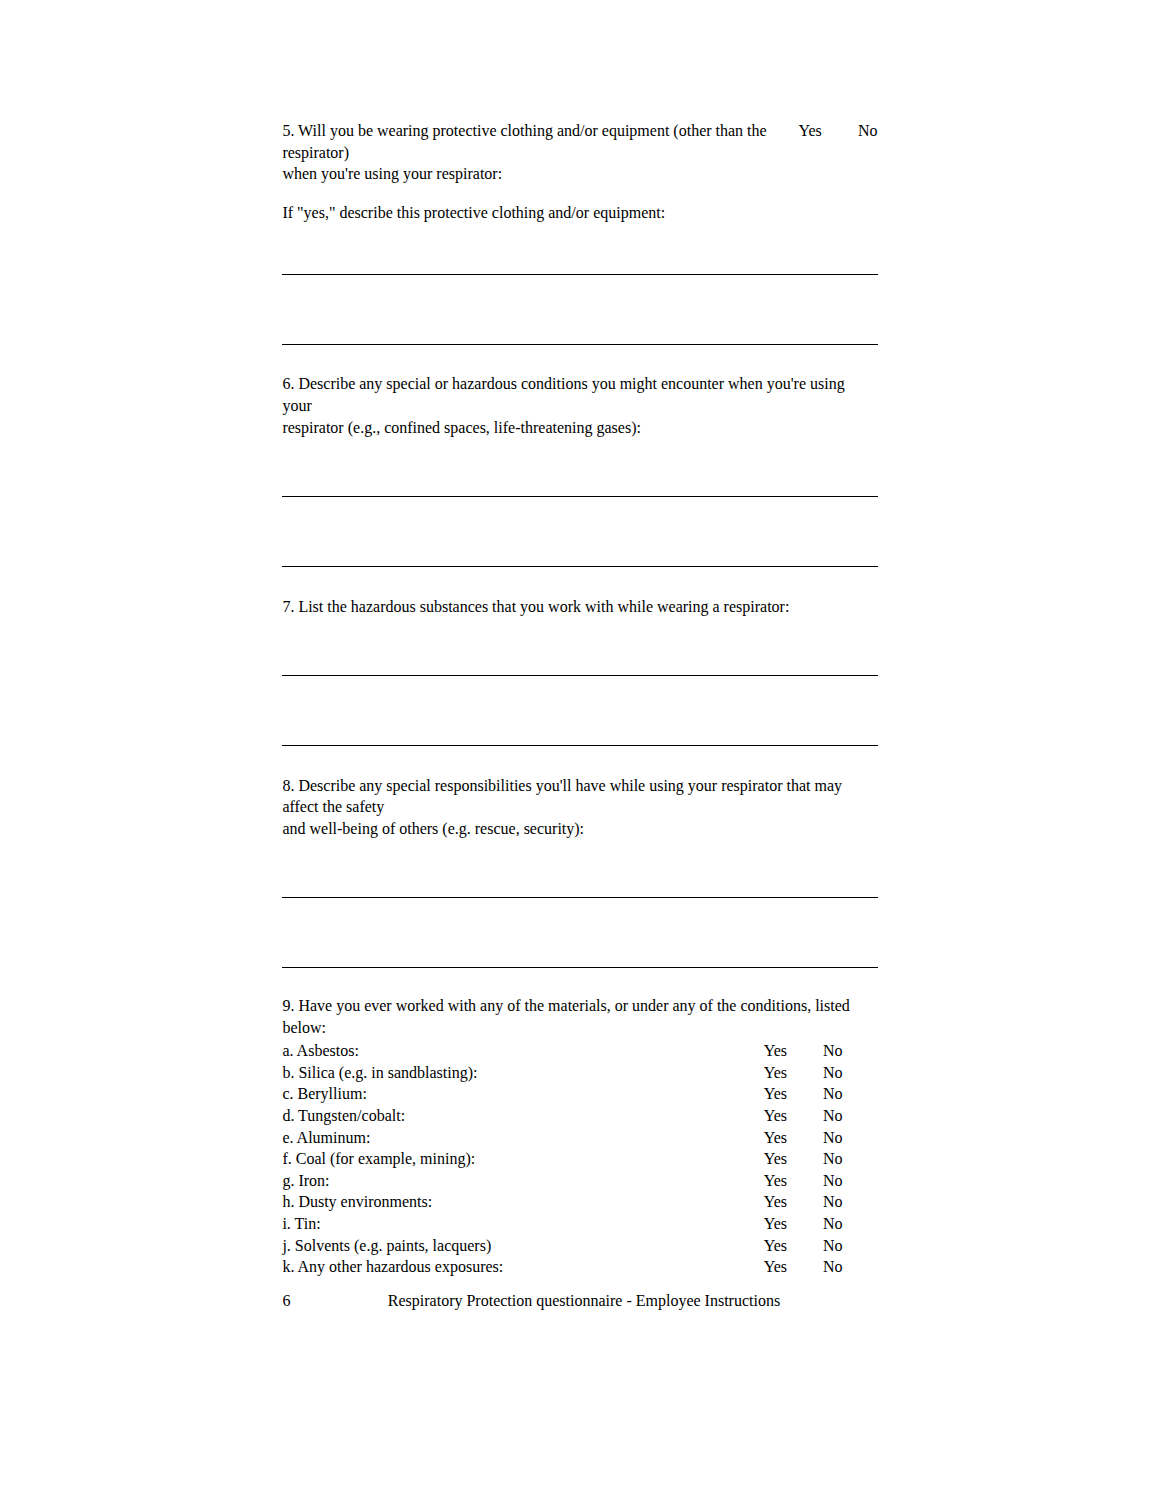Yes No 5. Will you be wearing protective clothing and/or equipment (other than the respirator)
when you're using your respirator:
If "yes," describe this protective clothing and/or equipment:
6. Describe any special or hazardous conditions you might encounter when you're using your
respirator (e.g., confined spaces, life-threatening gases):
7. List the hazardous substances that you work with while wearing a respirator:
8. Describe any special responsibilities you'll have while using your respirator that may affect the safety
and well-being of others (e.g. rescue, security):
9. Have you ever worked with any of the materials, or under any of the conditions, listed below:
| a. Asbestos: | Yes | No |
| b. Silica (e.g. in sandblasting): | Yes | No |
| c. Beryllium: | Yes | No |
| d. Tungsten/cobalt: | Yes | No |
| e. Aluminum: | Yes | No |
| f. Coal (for example, mining): | Yes | No |
| g. Iron: | Yes | No |
| h. Dusty environments: | Yes | No |
| i. Tin: | Yes | No |
| j. Solvents (e.g. paints, lacquers) | Yes | No |
| k. Any other hazardous exposures: | Yes | No |
6
Respiratory Protection questionnaire - Employee Instructions